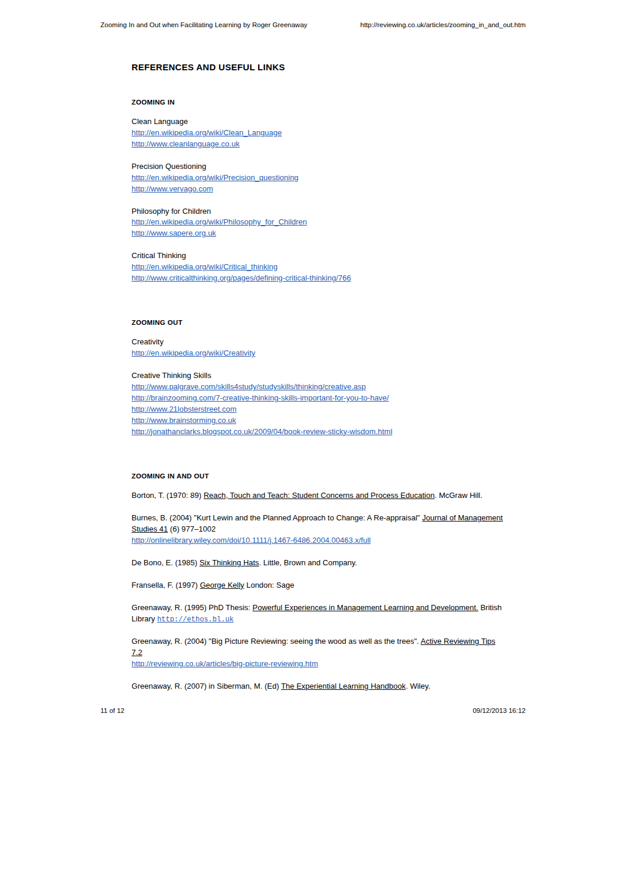Zooming In and Out when Facilitating Learning by Roger Greenaway http://reviewing.co.uk/articles/zooming_in_and_out.htm
REFERENCES AND USEFUL LINKS
ZOOMING IN
Clean Language
http://en.wikipedia.org/wiki/Clean_Language
http://www.cleanlanguage.co.uk
Precision Questioning
http://en.wikipedia.org/wiki/Precision_questioning
http://www.vervago.com
Philosophy for Children
http://en.wikipedia.org/wiki/Philosophy_for_Children
http://www.sapere.org.uk
Critical Thinking
http://en.wikipedia.org/wiki/Critical_thinking
http://www.criticalthinking.org/pages/defining-critical-thinking/766
ZOOMING OUT
Creativity
http://en.wikipedia.org/wiki/Creativity
Creative Thinking Skills
http://www.palgrave.com/skills4study/studyskills/thinking/creative.asp
http://brainzooming.com/7-creative-thinking-skills-important-for-you-to-have/
http://www.21lobsterstreet.com
http://www.brainstorming.co.uk
http://jonathanclarks.blogspot.co.uk/2009/04/book-review-sticky-wisdom.html
ZOOMING IN AND OUT
Borton, T. (1970: 89) Reach, Touch and Teach: Student Concerns and Process Education. McGraw Hill.
Burnes, B. (2004) "Kurt Lewin and the Planned Approach to Change: A Re-appraisal" Journal of Management Studies 41 (6) 977–1002
http://onlinelibrary.wiley.com/doi/10.1111/j.1467-6486.2004.00463.x/full
De Bono, E. (1985) Six Thinking Hats. Little, Brown and Company.
Fransella, F. (1997) George Kelly London: Sage
Greenaway, R. (1995) PhD Thesis: Powerful Experiences in Management Learning and Development. British Library http://ethos.bl.uk
Greenaway, R. (2004) "Big Picture Reviewing: seeing the wood as well as the trees". Active Reviewing Tips 7.2
http://reviewing.co.uk/articles/big-picture-reviewing.htm
Greenaway, R. (2007) in Siberman, M. (Ed) The Experiential Learning Handbook. Wiley.
11 of 12 09/12/2013 16:12